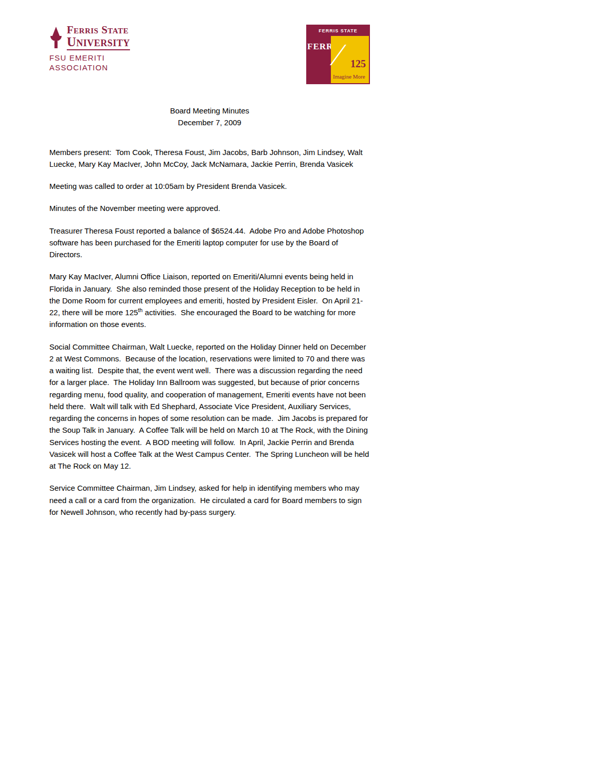Ferris State University
FSU EMERITI
ASSOCIATION
FERRIS STATE UNIVERSITY
FERRIS
⁄
125
Imagine More
Board Meeting Minutes
December 7, 2009
Members present: Tom Cook, Theresa Foust, Jim Jacobs, Barb Johnson, Jim Lindsey, Walt Luecke, Mary Kay MacIver, John McCoy, Jack McNamara, Jackie Perrin, Brenda Vasicek
Meeting was called to order at 10:05am by President Brenda Vasicek.
Minutes of the November meeting were approved.
Treasurer Theresa Foust reported a balance of $6524.44. Adobe Pro and Adobe Photoshop software has been purchased for the Emeriti laptop computer for use by the Board of Directors.
Mary Kay MacIver, Alumni Office Liaison, reported on Emeriti/Alumni events being held in Florida in January. She also reminded those present of the Holiday Reception to be held in the Dome Room for current employees and emeriti, hosted by President Eisler. On April 21-22, there will be more 125th activities. She encouraged the Board to be watching for more information on those events.
Social Committee Chairman, Walt Luecke, reported on the Holiday Dinner held on December 2 at West Commons. Because of the location, reservations were limited to 70 and there was a waiting list. Despite that, the event went well. There was a discussion regarding the need for a larger place. The Holiday Inn Ballroom was suggested, but because of prior concerns regarding menu, food quality, and cooperation of management, Emeriti events have not been held there. Walt will talk with Ed Shephard, Associate Vice President, Auxiliary Services, regarding the concerns in hopes of some resolution can be made. Jim Jacobs is prepared for the Soup Talk in January. A Coffee Talk will be held on March 10 at The Rock, with the Dining Services hosting the event. A BOD meeting will follow. In April, Jackie Perrin and Brenda Vasicek will host a Coffee Talk at the West Campus Center. The Spring Luncheon will be held at The Rock on May 12.
Service Committee Chairman, Jim Lindsey, asked for help in identifying members who may need a call or a card from the organization. He circulated a card for Board members to sign for Newell Johnson, who recently had by-pass surgery.